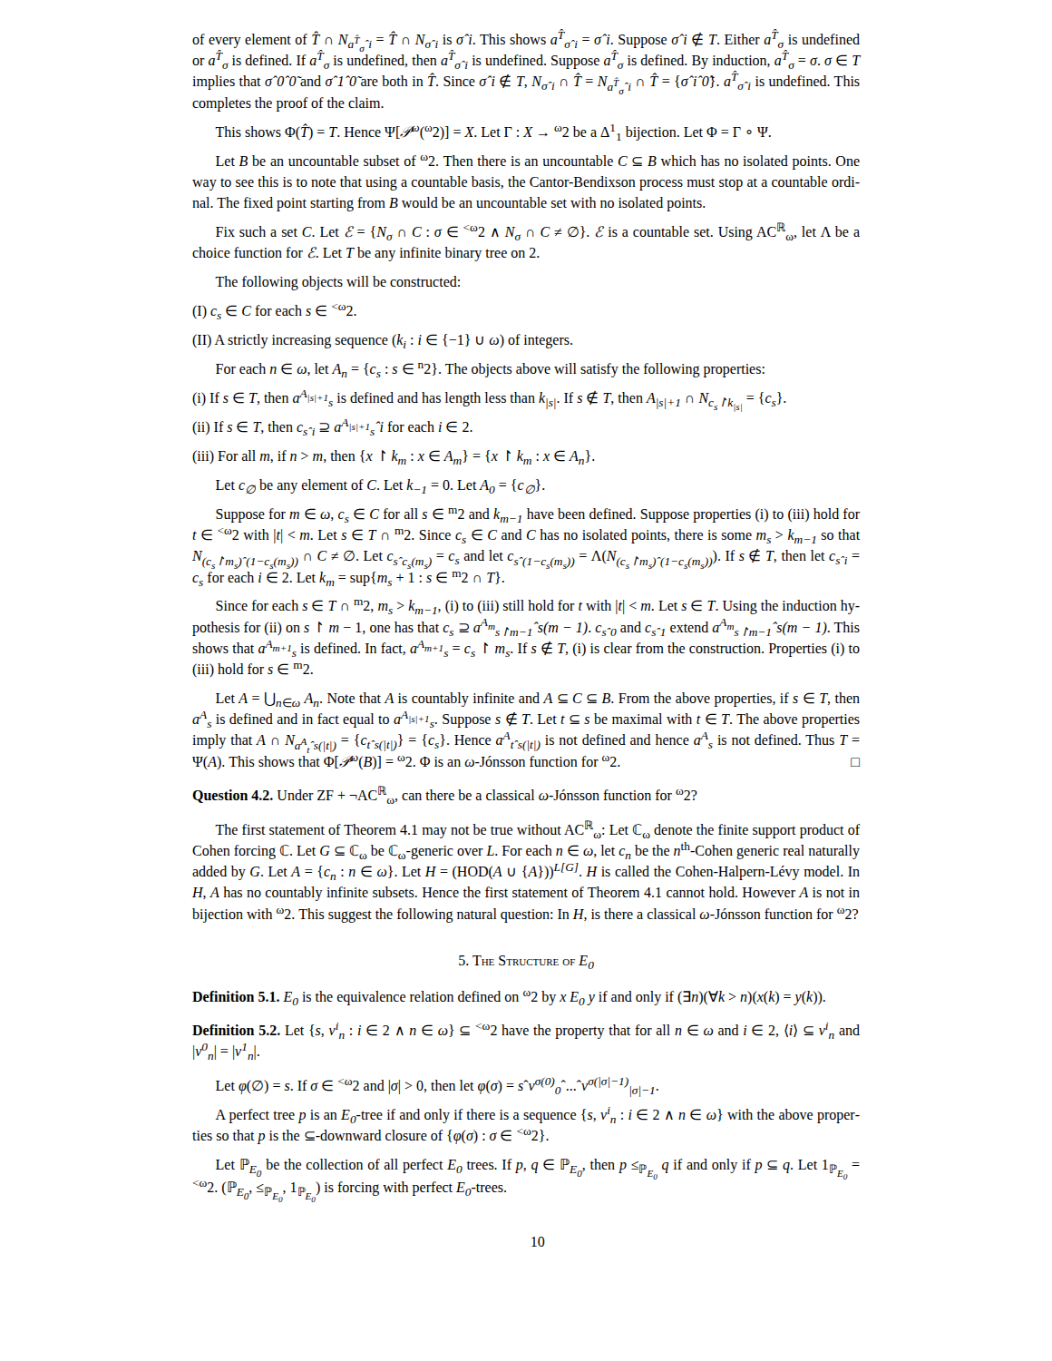of every element of T̂ ∩ NaT̂σˆi = T̂ ∩ Nσˆi is σˆi. This shows aT̂σˆi = σˆi. Suppose σˆi ∉ T. Either aT̂σ is undefined or aT̂σ is defined. If aT̂σ is undefined, then aT̂σˆi is undefined. Suppose aT̂σ is defined. By induction, aT̂σ = σ. σ ∈ T implies that σˆ0ˆ0̃ and σˆ1ˆ0̃ are both in T̂. Since σˆi ∉ T, Nσˆi ∩ T̂ = NaT̂σˆi ∩ T̂ = {σˆiˆ0̃}. aT̂σˆi is undefined. This completes the proof of the claim.
This shows Φ(T̂) = T. Hence Ψ[𝒫ω(ω2)] = X. Let Γ : X → ω2 be a Δ11 bijection. Let Φ = Γ ∘ Ψ.
Let B be an uncountable subset of ω2. Then there is an uncountable C ⊆ B which has no isolated points. One way to see this is to note that using a countable basis, the Cantor-Bendixson process must stop at a countable ordinal. The fixed point starting from B would be an uncountable set with no isolated points.
Fix such a set C. Let ℰ = {Nσ ∩ C : σ ∈ <ω2 ∧ Nσ ∩ C ≠ ∅}. ℰ is a countable set. Using ACℝω, let Λ be a choice function for ℰ. Let T be any infinite binary tree on 2.
The following objects will be constructed:
(I) cs ∈ C for each s ∈ <ω2.
(II) A strictly increasing sequence (ki : i ∈ {−1} ∪ ω) of integers.
For each n ∈ ω, let An = {cs : s ∈ n2}. The objects above will satisfy the following properties:
(i) If s ∈ T, then aA|s|+1s is defined and has length less than k|s|. If s ∉ T, then A|s|+1 ∩ Ncs↾k|s| = {cs}.
(ii) If s ∈ T, then csˆi ⊇ aA|s|+1sˆi for each i ∈ 2.
(iii) For all m, if n > m, then {x ↾ km : x ∈ Am} = {x ↾ km : x ∈ An}.
Let c∅ be any element of C. Let k−1 = 0. Let A0 = {c∅}.
Suppose for m ∈ ω, cs ∈ C for all s ∈ m2 and km−1 have been defined. Suppose properties (i) to (iii) hold for t ∈ <ω2 with |t| < m. Let s ∈ T ∩ m2. Since cs ∈ C and C has no isolated points, there is some ms > km−1 so that N(cs↾ms)ˆ(1−cs(ms)) ∩ C ≠ ∅. Let csˆcs(ms) = cs and let csˆ(1−cs(ms)) = Λ(N(cs↾ms)ˆ(1−cs(ms))). If s ∉ T, then let csˆi = cs for each i ∈ 2. Let km = sup{ms + 1 : s ∈ m2 ∩ T}.
Since for each s ∈ T ∩ m2, ms > km−1, (i) to (iii) still hold for t with |t| < m. Let s ∈ T. Using the induction hypothesis for (ii) on s ↾ m − 1, one has that cs ⊇ aAms↾m−1ˆs(m − 1). csˆ0 and csˆ1 extend aAms↾m−1ˆs(m − 1). This shows that aAm+1s is defined. In fact, aAm+1s = cs ↾ ms. If s ∉ T, (i) is clear from the construction. Properties (i) to (iii) hold for s ∈ m2.
Let A = ⋃n∈ω An. Note that A is countably infinite and A ⊆ C ⊆ B. From the above properties, if s ∈ T, then aAs is defined and in fact equal to aA|s|+1s. Suppose s ∉ T. Let t ⊆ s be maximal with t ∈ T. The above properties imply that A ∩ NaAtˆs(|t|) = {ctˆs(|t|)} = {cs}. Hence aAtˆs(|t|) is not defined and hence aAs is not defined. Thus T = Ψ(A). This shows that Φ[𝒫ω(B)] = ω2. Φ is an ω-Jónsson function for ω2. □
Question 4.2. Under ZF + ¬ACℝω, can there be a classical ω-Jónsson function for ω2?
The first statement of Theorem 4.1 may not be true without ACℝω: Let ℂω denote the finite support product of Cohen forcing ℂ. Let G ⊆ ℂω be ℂω-generic over L. For each n ∈ ω, let cn be the nth-Cohen generic real naturally added by G. Let A = {cn : n ∈ ω}. Let H = (HOD(A ∪ {A}))L[G]. H is called the Cohen-Halpern-Lévy model. In H, A has no countably infinite subsets. Hence the first statement of Theorem 4.1 cannot hold. However A is not in bijection with ω2. This suggest the following natural question: In H, is there a classical ω-Jónsson function for ω2?
5. The Structure of E0
Definition 5.1. E0 is the equivalence relation defined on ω2 by x E0 y if and only if (∃n)(∀k > n)(x(k) = y(k)).
Definition 5.2. Let {s, vin : i ∈ 2 ∧ n ∈ ω} ⊆ <ω2 have the property that for all n ∈ ω and i ∈ 2, ⟨i⟩ ⊆ vin and |v0n| = |v1n|.
Let φ(∅) = s. If σ ∈ <ω2 and |σ| > 0, then let φ(σ) = sˆvσ(0)0ˆ...ˆvσ(|σ|−1)|σ|−1.
A perfect tree p is an E0-tree if and only if there is a sequence {s, vin : i ∈ 2 ∧ n ∈ ω} with the above properties so that p is the ⊆-downward closure of {φ(σ) : σ ∈ <ω2}.
Let ℙE0 be the collection of all perfect E0 trees. If p, q ∈ ℙE0, then p ≤ℙE0 q if and only if p ⊆ q. Let 1ℙE0 = <ω2. (ℙE0, ≤ℙE0, 1ℙE0) is forcing with perfect E0-trees.
10